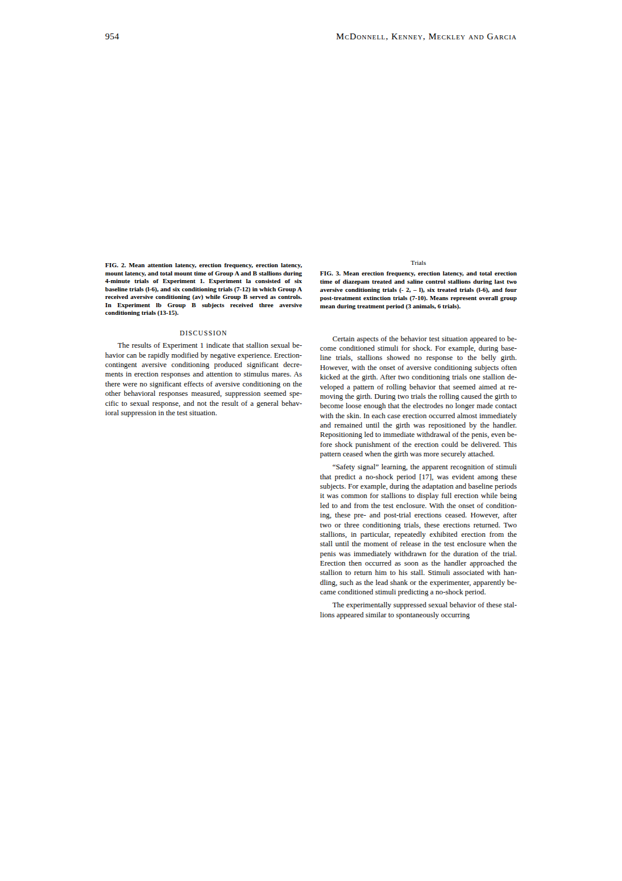954 McDonnell, Kenney, Meckley and Garcia
FIG. 2. Mean attention latency, erection frequency, erection latency, mount latency, and total mount time of Group A and B stallions during 4-minute trials of Experiment 1. Experiment la consisted of six baseline trials (l-6), and six conditioning trials (7-12) in which Group A received aversive conditioning (av) while Group B served as controls. In Experiment lb Group B subjects received three aversive conditioning trials (13-15).
Discussion
The results of Experiment 1 indicate that stallion sexual behavior can be rapidly modified by negative experience. Erection-contingent aversive conditioning produced significant decrements in erection responses and attention to stimulus mares. As there were no significant effects of aversive conditioning on the other behavioral responses measured, suppression seemed specific to sexual response, and not the result of a general behavioral suppression in the test situation.
Trials
FIG. 3. Mean erection frequency, erection latency, and total erection time of diazepam treated and saline control stallions during last two aversive conditioning trials (- 2, – l), six treated trials (l-6), and four post-treatment extinction trials (7-10). Means represent overall group mean during treatment period (3 animals, 6 trials).
Certain aspects of the behavior test situation appeared to become conditioned stimuli for shock. For example, during baseline trials, stallions showed no response to the belly girth. However, with the onset of aversive conditioning subjects often kicked at the girth. After two conditioning trials one stallion developed a pattern of rolling behavior that seemed aimed at removing the girth. During two trials the rolling caused the girth to become loose enough that the electrodes no longer made contact with the skin. In each case erection occurred almost immediately and remained until the girth was repositioned by the handler. Repositioning led to immediate withdrawal of the penis, even before shock punishment of the erection could be delivered. This pattern ceased when the girth was more securely attached.
“Safety signal” learning, the apparent recognition of stimuli that predict a no-shock period [17], was evident among these subjects. For example, during the adaptation and baseline periods it was common for stallions to display full erection while being led to and from the test enclosure. With the onset of conditioning, these pre- and post-trial erections ceased. However, after two or three conditioning trials, these erections returned. Two stallions, in particular, repeatedly exhibited erection from the stall until the moment of release in the test enclosure when the penis was immediately withdrawn for the duration of the trial. Erection then occurred as soon as the handler approached the stallion to return him to his stall. Stimuli associated with handling, such as the lead shank or the experimenter, apparently became conditioned stimuli predicting a no-shock period.
The experimentally suppressed sexual behavior of these stallions appeared similar to spontaneously occurring